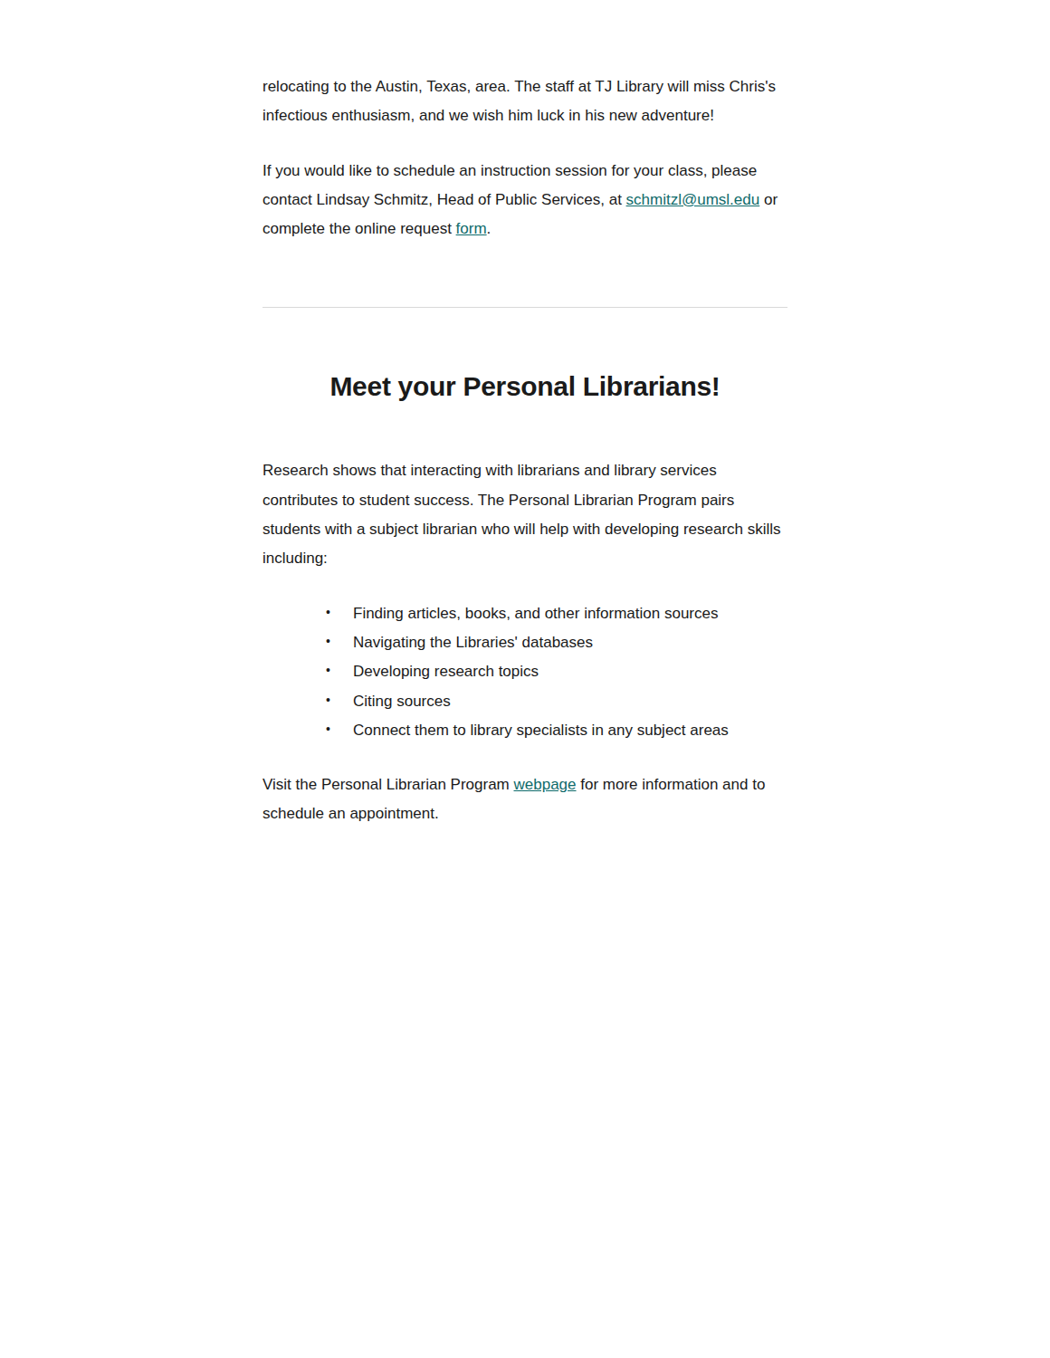relocating to the Austin, Texas, area. The staff at TJ Library will miss Chris's infectious enthusiasm, and we wish him luck in his new adventure!
If you would like to schedule an instruction session for your class, please contact Lindsay Schmitz, Head of Public Services, at schmitzl@umsl.edu or complete the online request form.
Meet your Personal Librarians!
Research shows that interacting with librarians and library services contributes to student success. The Personal Librarian Program pairs students with a subject librarian who will help with developing research skills including:
Finding articles, books, and other information sources
Navigating the Libraries' databases
Developing research topics
Citing sources
Connect them to library specialists in any subject areas
Visit the Personal Librarian Program webpage for more information and to schedule an appointment.